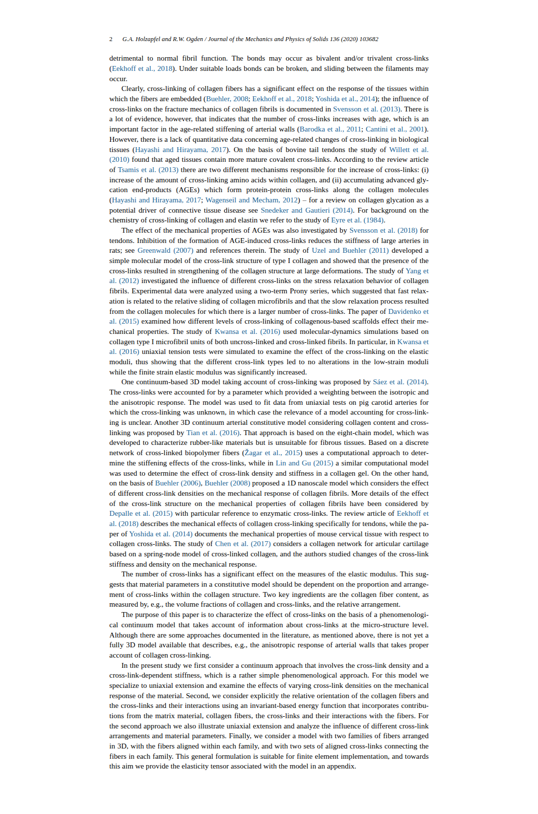2 G.A. Holzapfel and R.W. Ogden / Journal of the Mechanics and Physics of Solids 136 (2020) 103682
detrimental to normal fibril function. The bonds may occur as bivalent and/or trivalent cross-links (Eekhoff et al., 2018). Under suitable loads bonds can be broken, and sliding between the filaments may occur.
Clearly, cross-linking of collagen fibers has a significant effect on the response of the tissues within which the fibers are embedded (Buehler, 2008; Eekhoff et al., 2018; Yoshida et al., 2014); the influence of cross-links on the fracture mechanics of collagen fibrils is documented in Svensson et al. (2013). There is a lot of evidence, however, that indicates that the number of cross-links increases with age, which is an important factor in the age-related stiffening of arterial walls (Barodka et al., 2011; Cantini et al., 2001). However, there is a lack of quantitative data concerning age-related changes of cross-linking in biological tissues (Hayashi and Hirayama, 2017). On the basis of bovine tail tendons the study of Willett et al. (2010) found that aged tissues contain more mature covalent cross-links. According to the review article of Tsamis et al. (2013) there are two different mechanisms responsible for the increase of cross-links: (i) increase of the amount of cross-linking amino acids within collagen, and (ii) accumulating advanced glycation end-products (AGEs) which form protein-protein cross-links along the collagen molecules (Hayashi and Hirayama, 2017; Wagenseil and Mecham, 2012) – for a review on collagen glycation as a potential driver of connective tissue disease see Snedeker and Gautieri (2014). For background on the chemistry of cross-linking of collagen and elastin we refer to the study of Eyre et al. (1984).
The effect of the mechanical properties of AGEs was also investigated by Svensson et al. (2018) for tendons. Inhibition of the formation of AGE-induced cross-links reduces the stiffness of large arteries in rats; see Greenwald (2007) and references therein. The study of Uzel and Buehler (2011) developed a simple molecular model of the cross-link structure of type I collagen and showed that the presence of the cross-links resulted in strengthening of the collagen structure at large deformations. The study of Yang et al. (2012) investigated the influence of different cross-links on the stress relaxation behavior of collagen fibrils. Experimental data were analyzed using a two-term Prony series, which suggested that fast relaxation is related to the relative sliding of collagen microfibrils and that the slow relaxation process resulted from the collagen molecules for which there is a larger number of cross-links. The paper of Davidenko et al. (2015) examined how different levels of cross-linking of collagenous-based scaffolds effect their mechanical properties. The study of Kwansa et al. (2016) used molecular-dynamics simulations based on collagen type I microfibril units of both uncross-linked and cross-linked fibrils. In particular, in Kwansa et al. (2016) uniaxial tension tests were simulated to examine the effect of the cross-linking on the elastic moduli, thus showing that the different cross-link types led to no alterations in the low-strain moduli while the finite strain elastic modulus was significantly increased.
One continuum-based 3D model taking account of cross-linking was proposed by Sáez et al. (2014). The cross-links were accounted for by a parameter which provided a weighting between the isotropic and the anisotropic response. The model was used to fit data from uniaxial tests on pig carotid arteries for which the cross-linking was unknown, in which case the relevance of a model accounting for cross-linking is unclear. Another 3D continuum arterial constitutive model considering collagen content and cross-linking was proposed by Tian et al. (2016). That approach is based on the eight-chain model, which was developed to characterize rubber-like materials but is unsuitable for fibrous tissues. Based on a discrete network of cross-linked biopolymer fibers (Žagar et al., 2015) uses a computational approach to determine the stiffening effects of the cross-links, while in Lin and Gu (2015) a similar computational model was used to determine the effect of cross-link density and stiffness in a collagen gel. On the other hand, on the basis of Buehler (2006), Buehler (2008) proposed a 1D nanoscale model which considers the effect of different cross-link densities on the mechanical response of collagen fibrils. More details of the effect of the cross-link structure on the mechanical properties of collagen fibrils have been considered by Depalle et al. (2015) with particular reference to enzymatic cross-links. The review article of Eekhoff et al. (2018) describes the mechanical effects of collagen cross-linking specifically for tendons, while the paper of Yoshida et al. (2014) documents the mechanical properties of mouse cervical tissue with respect to collagen cross-links. The study of Chen et al. (2017) considers a collagen network for articular cartilage based on a spring-node model of cross-linked collagen, and the authors studied changes of the cross-link stiffness and density on the mechanical response.
The number of cross-links has a significant effect on the measures of the elastic modulus. This suggests that material parameters in a constitutive model should be dependent on the proportion and arrangement of cross-links within the collagen structure. Two key ingredients are the collagen fiber content, as measured by, e.g., the volume fractions of collagen and cross-links, and the relative arrangement.
The purpose of this paper is to characterize the effect of cross-links on the basis of a phenomenological continuum model that takes account of information about cross-links at the micro-structure level. Although there are some approaches documented in the literature, as mentioned above, there is not yet a fully 3D model available that describes, e.g., the anisotropic response of arterial walls that takes proper account of collagen cross-linking.
In the present study we first consider a continuum approach that involves the cross-link density and a cross-link-dependent stiffness, which is a rather simple phenomenological approach. For this model we specialize to uniaxial extension and examine the effects of varying cross-link densities on the mechanical response of the material. Second, we consider explicitly the relative orientation of the collagen fibers and the cross-links and their interactions using an invariant-based energy function that incorporates contributions from the matrix material, collagen fibers, the cross-links and their interactions with the fibers. For the second approach we also illustrate uniaxial extension and analyze the influence of different cross-link arrangements and material parameters. Finally, we consider a model with two families of fibers arranged in 3D, with the fibers aligned within each family, and with two sets of aligned cross-links connecting the fibers in each family. This general formulation is suitable for finite element implementation, and towards this aim we provide the elasticity tensor associated with the model in an appendix.